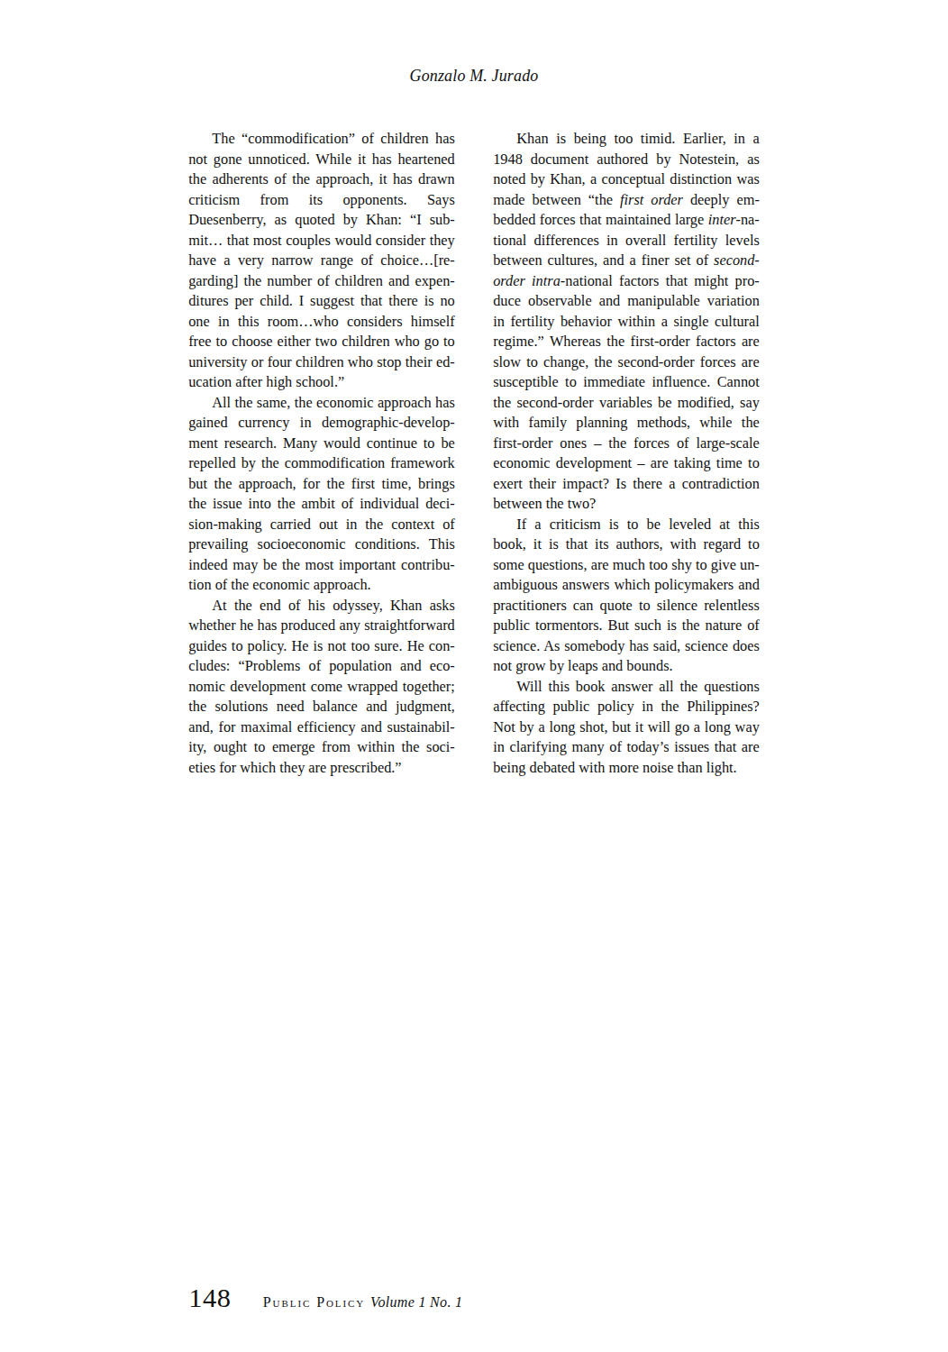Gonzalo M. Jurado
The “commodification” of children has not gone unnoticed. While it has heartened the adherents of the approach, it has drawn criticism from its opponents. Says Duesenberry, as quoted by Khan: “I submit… that most couples would consider they have a very narrow range of choice…[regarding] the number of children and expenditures per child. I suggest that there is no one in this room…who considers himself free to choose either two children who go to university or four children who stop their education after high school.”
All the same, the economic approach has gained currency in demographic-development research. Many would continue to be repelled by the commodification framework but the approach, for the first time, brings the issue into the ambit of individual decision-making carried out in the context of prevailing socioeconomic conditions. This indeed may be the most important contribution of the economic approach.
At the end of his odyssey, Khan asks whether he has produced any straightforward guides to policy. He is not too sure. He concludes: “Problems of population and economic development come wrapped together; the solutions need balance and judgment, and, for maximal efficiency and sustainability, ought to emerge from within the societies for which they are prescribed.”
Khan is being too timid. Earlier, in a 1948 document authored by Notestein, as noted by Khan, a conceptual distinction was made between “the first order deeply embedded forces that maintained large inter-national differences in overall fertility levels between cultures, and a finer set of second-order intra-national factors that might produce observable and manipulable variation in fertility behavior within a single cultural regime.” Whereas the first-order factors are slow to change, the second-order forces are susceptible to immediate influence. Cannot the second-order variables be modified, say with family planning methods, while the first-order ones – the forces of large-scale economic development – are taking time to exert their impact? Is there a contradiction between the two?
If a criticism is to be leveled at this book, it is that its authors, with regard to some questions, are much too shy to give unambiguous answers which policymakers and practitioners can quote to silence relentless public tormentors. But such is the nature of science. As somebody has said, science does not grow by leaps and bounds.
Will this book answer all the questions affecting public policy in the Philippines? Not by a long shot, but it will go a long way in clarifying many of today’s issues that are being debated with more noise than light.
148 Public Policy Volume 1 No. 1